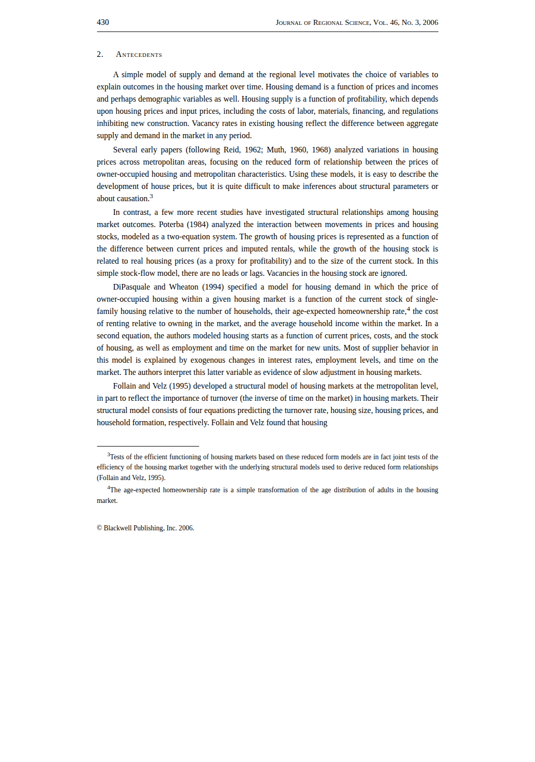430 Journal of Regional Science, Vol. 46, No. 3, 2006
2. Antecedents
A simple model of supply and demand at the regional level motivates the choice of variables to explain outcomes in the housing market over time. Housing demand is a function of prices and incomes and perhaps demographic variables as well. Housing supply is a function of profitability, which depends upon housing prices and input prices, including the costs of labor, materials, financing, and regulations inhibiting new construction. Vacancy rates in existing housing reflect the difference between aggregate supply and demand in the market in any period.
Several early papers (following Reid, 1962; Muth, 1960, 1968) analyzed variations in housing prices across metropolitan areas, focusing on the reduced form of relationship between the prices of owner-occupied housing and metropolitan characteristics. Using these models, it is easy to describe the development of house prices, but it is quite difficult to make inferences about structural parameters or about causation.3
In contrast, a few more recent studies have investigated structural relationships among housing market outcomes. Poterba (1984) analyzed the interaction between movements in prices and housing stocks, modeled as a two-equation system. The growth of housing prices is represented as a function of the difference between current prices and imputed rentals, while the growth of the housing stock is related to real housing prices (as a proxy for profitability) and to the size of the current stock. In this simple stock-flow model, there are no leads or lags. Vacancies in the housing stock are ignored.
DiPasquale and Wheaton (1994) specified a model for housing demand in which the price of owner-occupied housing within a given housing market is a function of the current stock of single-family housing relative to the number of households, their age-expected homeownership rate,4 the cost of renting relative to owning in the market, and the average household income within the market. In a second equation, the authors modeled housing starts as a function of current prices, costs, and the stock of housing, as well as employment and time on the market for new units. Most of supplier behavior in this model is explained by exogenous changes in interest rates, employment levels, and time on the market. The authors interpret this latter variable as evidence of slow adjustment in housing markets.
Follain and Velz (1995) developed a structural model of housing markets at the metropolitan level, in part to reflect the importance of turnover (the inverse of time on the market) in housing markets. Their structural model consists of four equations predicting the turnover rate, housing size, housing prices, and household formation, respectively. Follain and Velz found that housing
3Tests of the efficient functioning of housing markets based on these reduced form models are in fact joint tests of the efficiency of the housing market together with the underlying structural models used to derive reduced form relationships (Follain and Velz, 1995).
4The age-expected homeownership rate is a simple transformation of the age distribution of adults in the housing market.
© Blackwell Publishing, Inc. 2006.